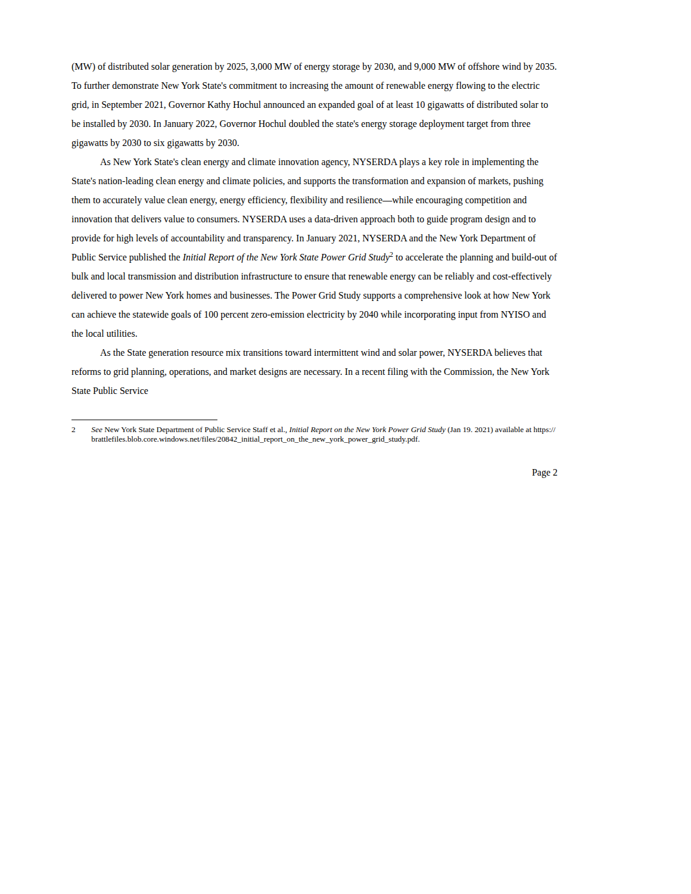(MW) of distributed solar generation by 2025, 3,000 MW of energy storage by 2030, and 9,000 MW of offshore wind by 2035. To further demonstrate New York State's commitment to increasing the amount of renewable energy flowing to the electric grid, in September 2021, Governor Kathy Hochul announced an expanded goal of at least 10 gigawatts of distributed solar to be installed by 2030. In January 2022, Governor Hochul doubled the state's energy storage deployment target from three gigawatts by 2030 to six gigawatts by 2030.
As New York State's clean energy and climate innovation agency, NYSERDA plays a key role in implementing the State's nation-leading clean energy and climate policies, and supports the transformation and expansion of markets, pushing them to accurately value clean energy, energy efficiency, flexibility and resilience—while encouraging competition and innovation that delivers value to consumers. NYSERDA uses a data-driven approach both to guide program design and to provide for high levels of accountability and transparency. In January 2021, NYSERDA and the New York Department of Public Service published the Initial Report of the New York State Power Grid Study2 to accelerate the planning and build-out of bulk and local transmission and distribution infrastructure to ensure that renewable energy can be reliably and cost-effectively delivered to power New York homes and businesses. The Power Grid Study supports a comprehensive look at how New York can achieve the statewide goals of 100 percent zero-emission electricity by 2040 while incorporating input from NYISO and the local utilities.
As the State generation resource mix transitions toward intermittent wind and solar power, NYSERDA believes that reforms to grid planning, operations, and market designs are necessary. In a recent filing with the Commission, the New York State Public Service
2
See New York State Department of Public Service Staff et al., Initial Report on the New York Power Grid Study (Jan 19. 2021) available at https://brattlefiles.blob.core.windows.net/files/20842_initial_report_on_the_new_york_power_grid_study.pdf.
Page 2